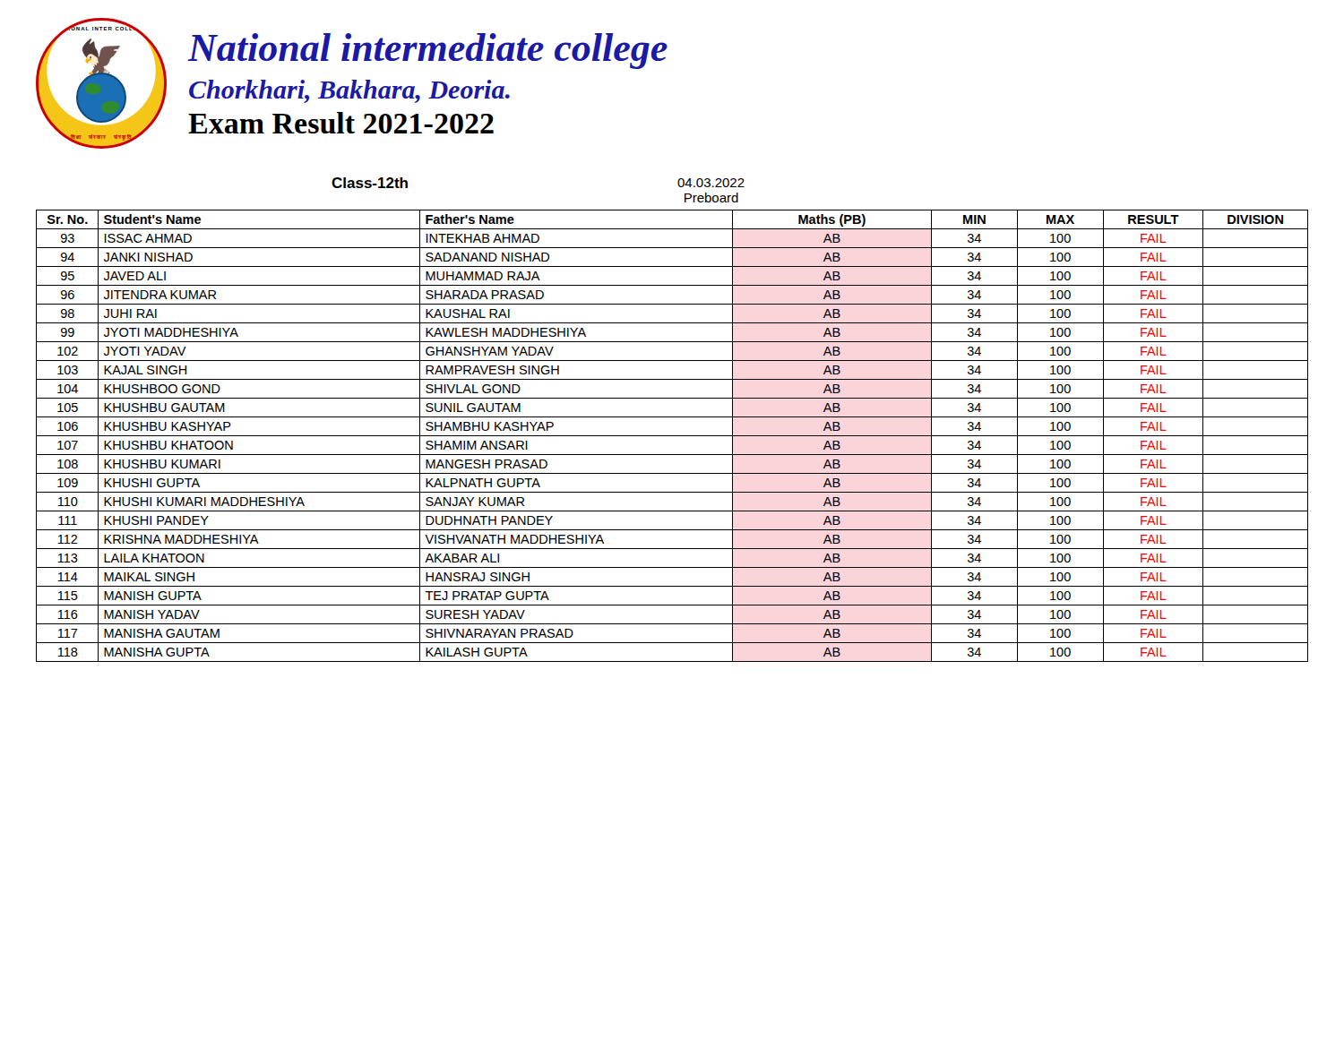NATIONAL INTER COLLEGE
🦅
शिक्षा संस्कार संस्कृति
National intermediate college
Chorkhari, Bakhara, Deoria.
Exam Result 2021-2022
Class-12th
04.03.2022
Preboard
| Sr. No. | Student's Name | Father's Name | Maths (PB) | MIN | MAX | RESULT | DIVISION |
| --- | --- | --- | --- | --- | --- | --- | --- |
| 93 | ISSAC AHMAD | INTEKHAB AHMAD | AB | 34 | 100 | FAIL | |
| 94 | JANKI NISHAD | SADANAND NISHAD | AB | 34 | 100 | FAIL | |
| 95 | JAVED ALI | MUHAMMAD RAJA | AB | 34 | 100 | FAIL | |
| 96 | JITENDRA KUMAR | SHARADA PRASAD | AB | 34 | 100 | FAIL | |
| 98 | JUHI RAI | KAUSHAL RAI | AB | 34 | 100 | FAIL | |
| 99 | JYOTI MADDHESHIYA | KAWLESH MADDHESHIYA | AB | 34 | 100 | FAIL | |
| 102 | JYOTI YADAV | GHANSHYAM YADAV | AB | 34 | 100 | FAIL | |
| 103 | KAJAL SINGH | RAMPRAVESH SINGH | AB | 34 | 100 | FAIL | |
| 104 | KHUSHBOO GOND | SHIVLAL GOND | AB | 34 | 100 | FAIL | |
| 105 | KHUSHBU GAUTAM | SUNIL GAUTAM | AB | 34 | 100 | FAIL | |
| 106 | KHUSHBU KASHYAP | SHAMBHU KASHYAP | AB | 34 | 100 | FAIL | |
| 107 | KHUSHBU KHATOON | SHAMIM ANSARI | AB | 34 | 100 | FAIL | |
| 108 | KHUSHBU KUMARI | MANGESH PRASAD | AB | 34 | 100 | FAIL | |
| 109 | KHUSHI GUPTA | KALPNATH GUPTA | AB | 34 | 100 | FAIL | |
| 110 | KHUSHI KUMARI MADDHESHIYA | SANJAY KUMAR | AB | 34 | 100 | FAIL | |
| 111 | KHUSHI PANDEY | DUDHNATH PANDEY | AB | 34 | 100 | FAIL | |
| 112 | KRISHNA MADDHESHIYA | VISHVANATH MADDHESHIYA | AB | 34 | 100 | FAIL | |
| 113 | LAILA KHATOON | AKABAR ALI | AB | 34 | 100 | FAIL | |
| 114 | MAIKAL SINGH | HANSRAJ SINGH | AB | 34 | 100 | FAIL | |
| 115 | MANISH GUPTA | TEJ PRATAP GUPTA | AB | 34 | 100 | FAIL | |
| 116 | MANISH YADAV | SURESH YADAV | AB | 34 | 100 | FAIL | |
| 117 | MANISHA GAUTAM | SHIVNARAYAN PRASAD | AB | 34 | 100 | FAIL | |
| 118 | MANISHA GUPTA | KAILASH GUPTA | AB | 34 | 100 | FAIL | |